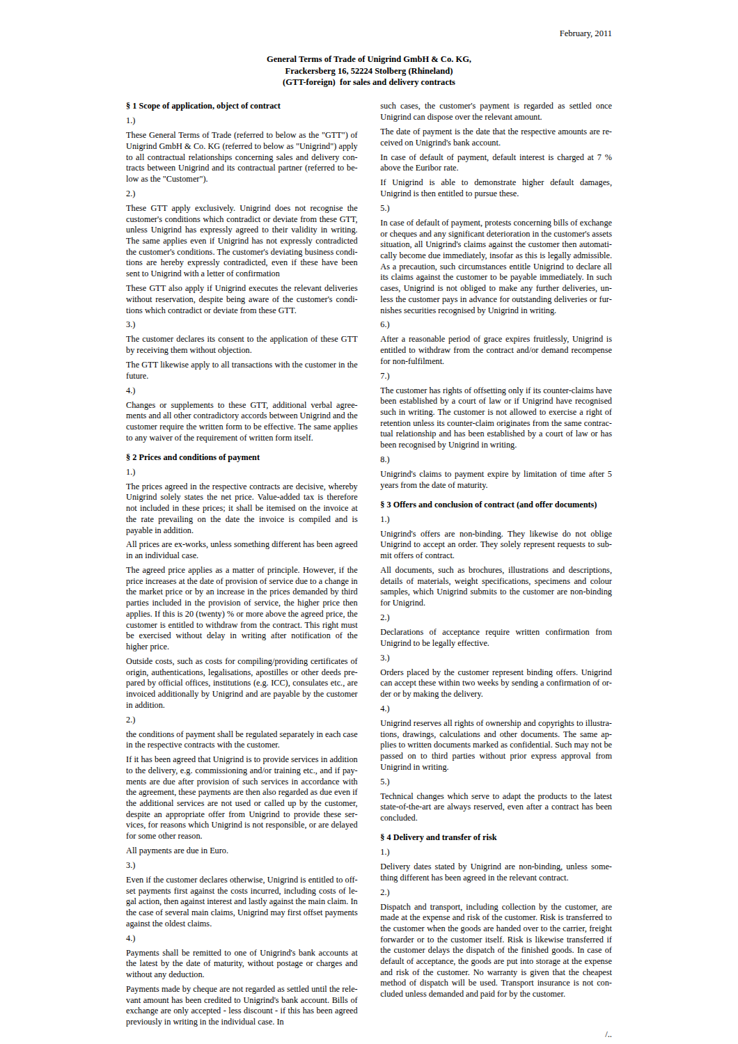February, 2011
General Terms of Trade of Unigrind GmbH & Co. KG,
Frackersberg 16, 52224 Stolberg (Rhineland)
(GTT-foreign) for sales and delivery contracts
§ 1 Scope of application, object of contract
1.)
These General Terms of Trade (referred to below as the "GTT") of Unigrind GmbH & Co. KG (referred to below as "Unigrind") apply to all contractual relationships concerning sales and delivery contracts between Unigrind and its contractual partner (referred to below as the "Customer").
2.)
These GTT apply exclusively. Unigrind does not recognise the customer's conditions which contradict or deviate from these GTT, unless Unigrind has expressly agreed to their validity in writing. The same applies even if Unigrind has not expressly contradicted the customer's conditions. The customer's deviating business conditions are hereby expressly contradicted, even if these have been sent to Unigrind with a letter of confirmation
These GTT also apply if Unigrind executes the relevant deliveries without reservation, despite being aware of the customer's conditions which contradict or deviate from these GTT.
3.)
The customer declares its consent to the application of these GTT by receiving them without objection.
The GTT likewise apply to all transactions with the customer in the future.
4.)
Changes or supplements to these GTT, additional verbal agreements and all other contradictory accords between Unigrind and the customer require the written form to be effective. The same applies to any waiver of the requirement of written form itself.
§ 2 Prices and conditions of payment
1.)
The prices agreed in the respective contracts are decisive, whereby Unigrind solely states the net price. Value-added tax is therefore not included in these prices; it shall be itemised on the invoice at the rate prevailing on the date the invoice is compiled and is payable in addition.
All prices are ex-works, unless something different has been agreed in an individual case.
The agreed price applies as a matter of principle. However, if the price increases at the date of provision of service due to a change in the market price or by an increase in the prices demanded by third parties included in the provision of service, the higher price then applies. If this is 20 (twenty) % or more above the agreed price, the customer is entitled to withdraw from the contract. This right must be exercised without delay in writing after notification of the higher price.
Outside costs, such as costs for compiling/providing certificates of origin, authentications, legalisations, apostilles or other deeds prepared by official offices, institutions (e.g. ICC), consulates etc., are invoiced additionally by Unigrind and are payable by the customer in addition.
2.)
the conditions of payment shall be regulated separately in each case in the respective contracts with the customer.
If it has been agreed that Unigrind is to provide services in addition to the delivery, e.g. commissioning and/or training etc., and if payments are due after provision of such services in accordance with the agreement, these payments are then also regarded as due even if the additional services are not used or called up by the customer, despite an appropriate offer from Unigrind to provide these services, for reasons which Unigrind is not responsible, or are delayed for some other reason.
All payments are due in Euro.
3.)
Even if the customer declares otherwise, Unigrind is entitled to offset payments first against the costs incurred, including costs of legal action, then against interest and lastly against the main claim. In the case of several main claims, Unigrind may first offset payments against the oldest claims.
4.)
Payments shall be remitted to one of Unigrind's bank accounts at the latest by the date of maturity, without postage or charges and without any deduction.
Payments made by cheque are not regarded as settled until the relevant amount has been credited to Unigrind's bank account. Bills of exchange are only accepted - less discount - if this has been agreed previously in writing in the individual case. In
such cases, the customer's payment is regarded as settled once Unigrind can dispose over the relevant amount.
The date of payment is the date that the respective amounts are received on Unigrind's bank account.
In case of default of payment, default interest is charged at 7 % above the Euribor rate.
If Unigrind is able to demonstrate higher default damages, Unigrind is then entitled to pursue these.
5.)
In case of default of payment, protests concerning bills of exchange or cheques and any significant deterioration in the customer's assets situation, all Unigrind's claims against the customer then automatically become due immediately, insofar as this is legally admissible. As a precaution, such circumstances entitle Unigrind to declare all its claims against the customer to be payable immediately. In such cases, Unigrind is not obliged to make any further deliveries, unless the customer pays in advance for outstanding deliveries or furnishes securities recognised by Unigrind in writing.
6.)
After a reasonable period of grace expires fruitlessly, Unigrind is entitled to withdraw from the contract and/or demand recompense for non-fulfilment.
7.)
The customer has rights of offsetting only if its counter-claims have been established by a court of law or if Unigrind have recognised such in writing. The customer is not allowed to exercise a right of retention unless its counter-claim originates from the same contractual relationship and has been established by a court of law or has been recognised by Unigrind in writing.
8.)
Unigrind's claims to payment expire by limitation of time after 5 years from the date of maturity.
§ 3 Offers and conclusion of contract (and offer documents)
1.)
Unigrind's offers are non-binding. They likewise do not oblige Unigrind to accept an order. They solely represent requests to submit offers of contract.
All documents, such as brochures, illustrations and descriptions, details of materials, weight specifications, specimens and colour samples, which Unigrind submits to the customer are non-binding for Unigrind.
2.)
Declarations of acceptance require written confirmation from Unigrind to be legally effective.
3.)
Orders placed by the customer represent binding offers. Unigrind can accept these within two weeks by sending a confirmation of order or by making the delivery.
4.)
Unigrind reserves all rights of ownership and copyrights to illustrations, drawings, calculations and other documents. The same applies to written documents marked as confidential. Such may not be passed on to third parties without prior express approval from Unigrind in writing.
5.)
Technical changes which serve to adapt the products to the latest state-of-the-art are always reserved, even after a contract has been concluded.
§ 4 Delivery and transfer of risk
1.)
Delivery dates stated by Unigrind are non-binding, unless something different has been agreed in the relevant contract.
2.)
Dispatch and transport, including collection by the customer, are made at the expense and risk of the customer. Risk is transferred to the customer when the goods are handed over to the carrier, freight forwarder or to the customer itself. Risk is likewise transferred if the customer delays the dispatch of the finished goods. In case of default of acceptance, the goods are put into storage at the expense and risk of the customer. No warranty is given that the cheapest method of dispatch will be used. Transport insurance is not concluded unless demanded and paid for by the customer.
/..